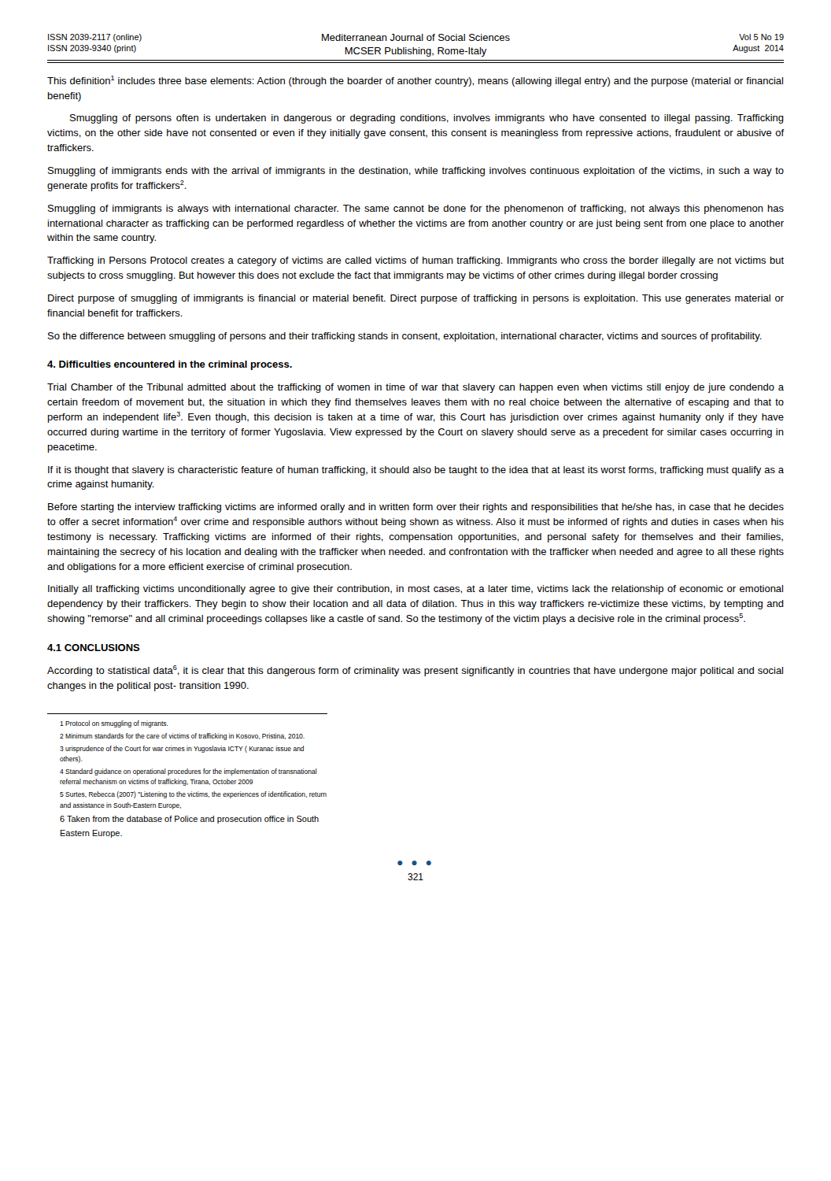| ISSN 2039-2117 (online) ISSN 2039-9340 (print) | Mediterranean Journal of Social Sciences MCSER Publishing, Rome-Italy | Vol 5 No 19 August 2014 |
This definition1 includes three base elements: Action (through the boarder of another country), means (allowing illegal entry) and the purpose (material or financial benefit)
Smuggling of persons often is undertaken in dangerous or degrading conditions, involves immigrants who have consented to illegal passing. Trafficking victims, on the other side have not consented or even if they initially gave consent, this consent is meaningless from repressive actions, fraudulent or abusive of traffickers.
Smuggling of immigrants ends with the arrival of immigrants in the destination, while trafficking involves continuous exploitation of the victims, in such a way to generate profits for traffickers2.
Smuggling of immigrants is always with international character. The same cannot be done for the phenomenon of trafficking, not always this phenomenon has international character as trafficking can be performed regardless of whether the victims are from another country or are just being sent from one place to another within the same country.
Trafficking in Persons Protocol creates a category of victims are called victims of human trafficking. Immigrants who cross the border illegally are not victims but subjects to cross smuggling. But however this does not exclude the fact that immigrants may be victims of other crimes during illegal border crossing
Direct purpose of smuggling of immigrants is financial or material benefit. Direct purpose of trafficking in persons is exploitation. This use generates material or financial benefit for traffickers.
So the difference between smuggling of persons and their trafficking stands in consent, exploitation, international character, victims and sources of profitability.
4. Difficulties encountered in the criminal process.
Trial Chamber of the Tribunal admitted about the trafficking of women in time of war that slavery can happen even when victims still enjoy de jure condendo a certain freedom of movement but, the situation in which they find themselves leaves them with no real choice between the alternative of escaping and that to perform an independent life3. Even though, this decision is taken at a time of war, this Court has jurisdiction over crimes against humanity only if they have occurred during wartime in the territory of former Yugoslavia. View expressed by the Court on slavery should serve as a precedent for similar cases occurring in peacetime.
If it is thought that slavery is characteristic feature of human trafficking, it should also be taught to the idea that at least its worst forms, trafficking must qualify as a crime against humanity.
Before starting the interview trafficking victims are informed orally and in written form over their rights and responsibilities that he/she has, in case that he decides to offer a secret information4 over crime and responsible authors without being shown as witness. Also it must be informed of rights and duties in cases when his testimony is necessary. Trafficking victims are informed of their rights, compensation opportunities, and personal safety for themselves and their families, maintaining the secrecy of his location and dealing with the trafficker when needed. and confrontation with the trafficker when needed and agree to all these rights and obligations for a more efficient exercise of criminal prosecution.
Initially all trafficking victims unconditionally agree to give their contribution, in most cases, at a later time, victims lack the relationship of economic or emotional dependency by their traffickers. They begin to show their location and all data of dilation. Thus in this way traffickers re-victimize these victims, by tempting and showing "remorse" and all criminal proceedings collapses like a castle of sand. So the testimony of the victim plays a decisive role in the criminal process5.
4.1 CONCLUSIONS
According to statistical data6, it is clear that this dangerous form of criminality was present significantly in countries that have undergone major political and social changes in the political post- transition 1990.
Protocol on smuggling of migrants.
Minimum standards for the care of victims of trafficking in Kosovo, Pristina, 2010.
urisprudence of the Court for war crimes in Yugoslavia ICTY ( Kuranac issue and others).
Standard guidance on operational procedures for the implementation of transnational referral mechanism on victims of trafficking, Tirana, October 2009
Surtes, Rebecca (2007) "Listening to the victims, the experiences of identification, return and assistance in South-Eastern Europe,
Taken from the database of Police and prosecution office in South Eastern Europe.
● ● ●
321